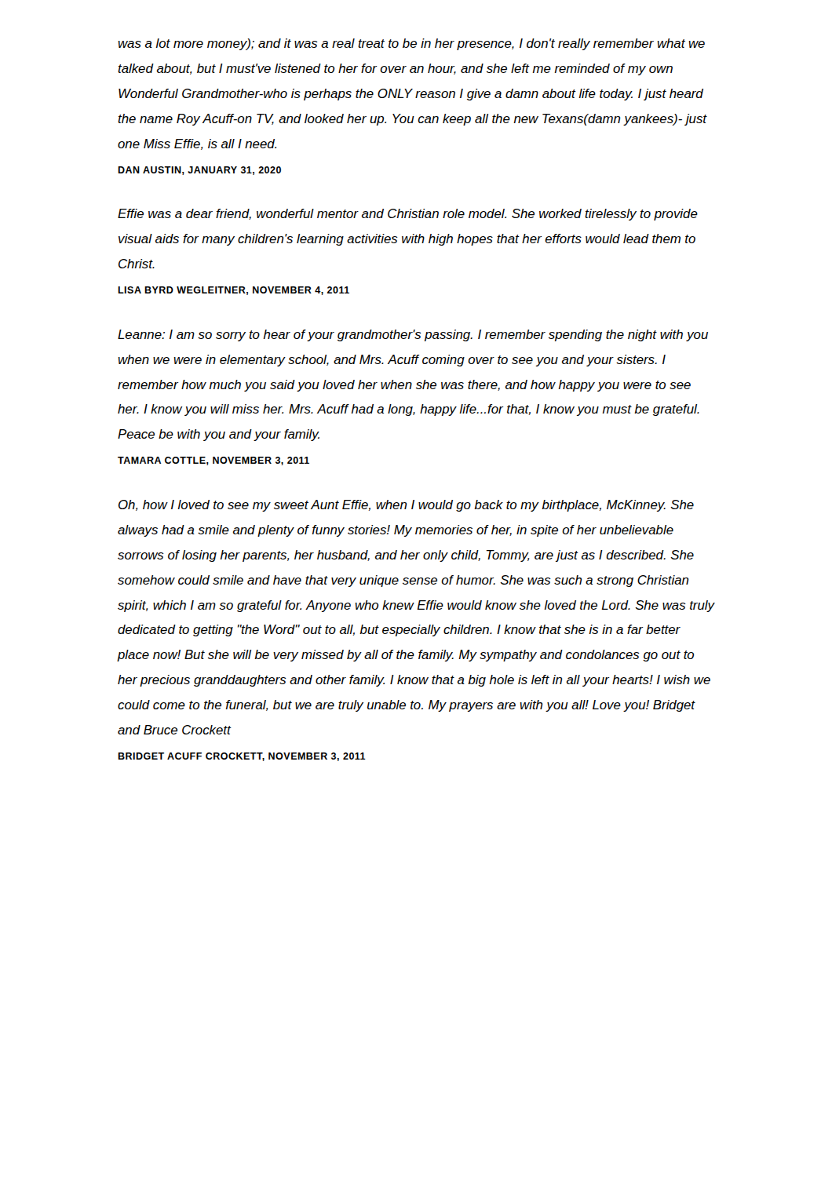was a lot more money); and it was a real treat to be in her presence, I don't really remember what we talked about, but I must've listened to her for over an hour, and she left me reminded of my own Wonderful Grandmother-who is perhaps the ONLY reason I give a damn about life today. I just heard the name Roy Acuff-on TV, and looked her up. You can keep all the new Texans(damn yankees)- just one Miss Effie, is all I need.
DAN AUSTIN, JANUARY 31, 2020
Effie was a dear friend, wonderful mentor and Christian role model. She worked tirelessly to provide visual aids for many children's learning activities with high hopes that her efforts would lead them to Christ.
LISA BYRD WEGLEITNER, NOVEMBER 4, 2011
Leanne: I am so sorry to hear of your grandmother's passing. I remember spending the night with you when we were in elementary school, and Mrs. Acuff coming over to see you and your sisters. I remember how much you said you loved her when she was there, and how happy you were to see her. I know you will miss her. Mrs. Acuff had a long, happy life...for that, I know you must be grateful. Peace be with you and your family.
TAMARA COTTLE, NOVEMBER 3, 2011
Oh, how I loved to see my sweet Aunt Effie, when I would go back to my birthplace, McKinney. She always had a smile and plenty of funny stories! My memories of her, in spite of her unbelievable sorrows of losing her parents, her husband, and her only child, Tommy, are just as I described. She somehow could smile and have that very unique sense of humor. She was such a strong Christian spirit, which I am so grateful for. Anyone who knew Effie would know she loved the Lord. She was truly dedicated to getting "the Word" out to all, but especially children. I know that she is in a far better place now! But she will be very missed by all of the family. My sympathy and condolances go out to her precious granddaughters and other family. I know that a big hole is left in all your hearts! I wish we could come to the funeral, but we are truly unable to. My prayers are with you all! Love you! Bridget and Bruce Crockett
BRIDGET ACUFF CROCKETT, NOVEMBER 3, 2011